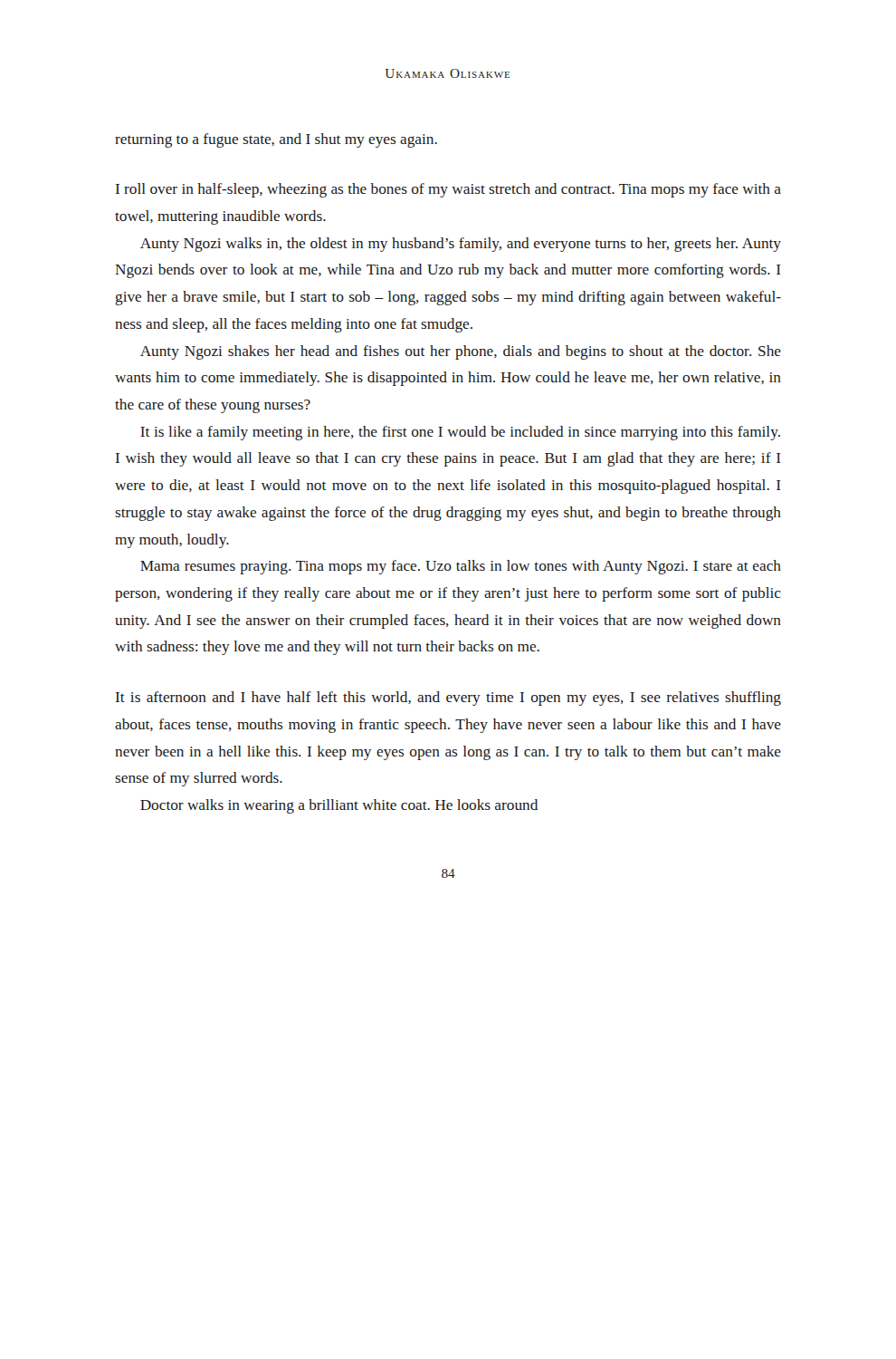Ukamaka Olisakwe
returning to a fugue state, and I shut my eyes again.
I roll over in half-sleep, wheezing as the bones of my waist stretch and contract. Tina mops my face with a towel, muttering inaudible words.
Aunty Ngozi walks in, the oldest in my husband’s family, and everyone turns to her, greets her. Aunty Ngozi bends over to look at me, while Tina and Uzo rub my back and mutter more comforting words. I give her a brave smile, but I start to sob – long, ragged sobs – my mind drifting again between wakefulness and sleep, all the faces melding into one fat smudge.
Aunty Ngozi shakes her head and fishes out her phone, dials and begins to shout at the doctor. She wants him to come immediately. She is disappointed in him. How could he leave me, her own relative, in the care of these young nurses?
It is like a family meeting in here, the first one I would be included in since marrying into this family. I wish they would all leave so that I can cry these pains in peace. But I am glad that they are here; if I were to die, at least I would not move on to the next life isolated in this mosquito-plagued hospital. I struggle to stay awake against the force of the drug dragging my eyes shut, and begin to breathe through my mouth, loudly.
Mama resumes praying. Tina mops my face. Uzo talks in low tones with Aunty Ngozi. I stare at each person, wondering if they really care about me or if they aren’t just here to perform some sort of public unity. And I see the answer on their crumpled faces, heard it in their voices that are now weighed down with sadness: they love me and they will not turn their backs on me.
It is afternoon and I have half left this world, and every time I open my eyes, I see relatives shuffling about, faces tense, mouths moving in frantic speech. They have never seen a labour like this and I have never been in a hell like this. I keep my eyes open as long as I can. I try to talk to them but can’t make sense of my slurred words.
Doctor walks in wearing a brilliant white coat. He looks around
84